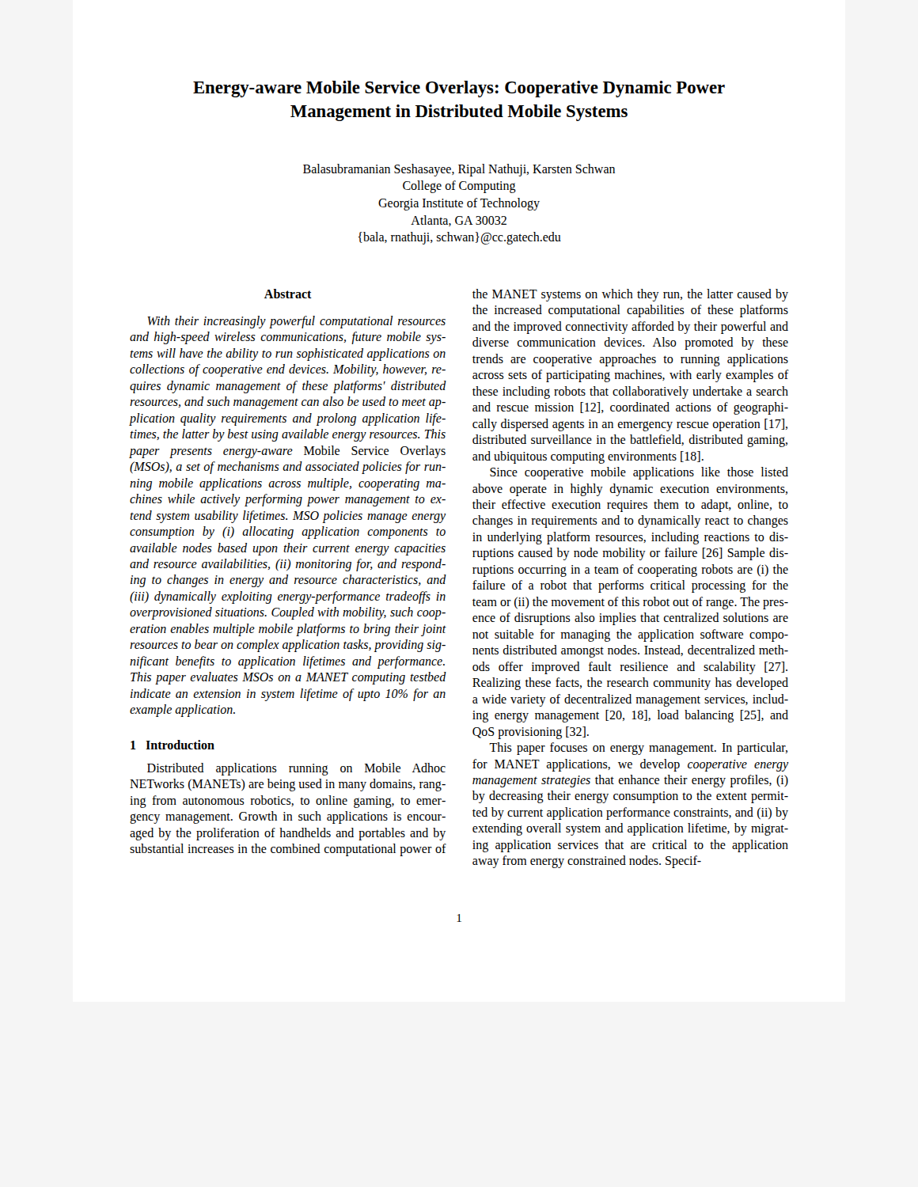Energy-aware Mobile Service Overlays: Cooperative Dynamic Power
Management in Distributed Mobile Systems
Balasubramanian Seshasayee, Ripal Nathuji, Karsten Schwan
College of Computing
Georgia Institute of Technology
Atlanta, GA 30032
{bala, rnathuji, schwan}@cc.gatech.edu
Abstract
With their increasingly powerful computational resources and high-speed wireless communications, future mobile systems will have the ability to run sophisticated applications on collections of cooperative end devices. Mobility, however, requires dynamic management of these platforms' distributed resources, and such management can also be used to meet application quality requirements and prolong application lifetimes, the latter by best using available energy resources. This paper presents energy-aware Mobile Service Overlays (MSOs), a set of mechanisms and associated policies for running mobile applications across multiple, cooperating machines while actively performing power management to extend system usability lifetimes. MSO policies manage energy consumption by (i) allocating application components to available nodes based upon their current energy capacities and resource availabilities, (ii) monitoring for, and responding to changes in energy and resource characteristics, and (iii) dynamically exploiting energy-performance tradeoffs in overprovisioned situations. Coupled with mobility, such cooperation enables multiple mobile platforms to bring their joint resources to bear on complex application tasks, providing significant benefits to application lifetimes and performance. This paper evaluates MSOs on a MANET computing testbed indicate an extension in system lifetime of upto 10% for an example application.
1 Introduction
Distributed applications running on Mobile Adhoc NETworks (MANETs) are being used in many domains, ranging from autonomous robotics, to online gaming, to emergency management. Growth in such applications is encouraged by the proliferation of handhelds and portables and by substantial increases in the combined computational power of the MANET systems on which they run, the latter caused by the increased computational capabilities of these platforms and the improved connectivity afforded by their powerful and diverse communication devices. Also promoted by these trends are cooperative approaches to running applications across sets of participating machines, with early examples of these including robots that collaboratively undertake a search and rescue mission [12], coordinated actions of geographically dispersed agents in an emergency rescue operation [17], distributed surveillance in the battlefield, distributed gaming, and ubiquitous computing environments [18].
Since cooperative mobile applications like those listed above operate in highly dynamic execution environments, their effective execution requires them to adapt, online, to changes in requirements and to dynamically react to changes in underlying platform resources, including reactions to disruptions caused by node mobility or failure [26] Sample disruptions occurring in a team of cooperating robots are (i) the failure of a robot that performs critical processing for the team or (ii) the movement of this robot out of range. The presence of disruptions also implies that centralized solutions are not suitable for managing the application software components distributed amongst nodes. Instead, decentralized methods offer improved fault resilience and scalability [27]. Realizing these facts, the research community has developed a wide variety of decentralized management services, including energy management [20, 18], load balancing [25], and QoS provisioning [32].
This paper focuses on energy management. In particular, for MANET applications, we develop cooperative energy management strategies that enhance their energy profiles, (i) by decreasing their energy consumption to the extent permitted by current application performance constraints, and (ii) by extending overall system and application lifetime, by migrating application services that are critical to the application away from energy constrained nodes. Specif-
1